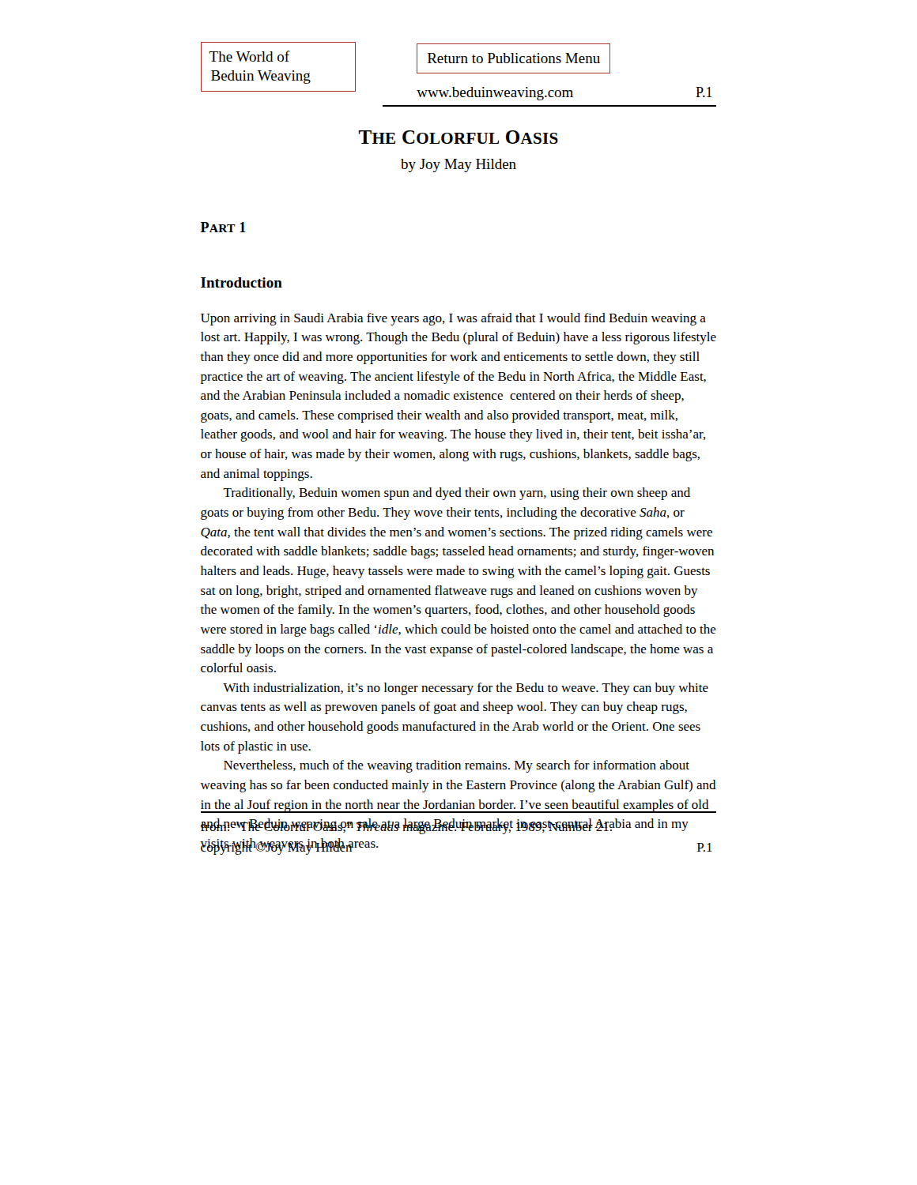The World of
Beduin Weaving
Return to Publications Menu
www.beduinweaving.com P.1
THE COLORFUL OASIS
by Joy May Hilden
PART 1
Introduction
Upon arriving in Saudi Arabia five years ago, I was afraid that I would find Beduin weaving a lost art. Happily, I was wrong. Though the Bedu (plural of Beduin) have a less rigorous lifestyle than they once did and more opportunities for work and enticements to settle down, they still practice the art of weaving. The ancient lifestyle of the Bedu in North Africa, the Middle East, and the Arabian Peninsula included a nomadic existence centered on their herds of sheep, goats, and camels. These comprised their wealth and also provided transport, meat, milk, leather goods, and wool and hair for weaving. The house they lived in, their tent, beit issha’ar, or house of hair, was made by their women, along with rugs, cushions, blankets, saddle bags, and animal toppings.
Traditionally, Beduin women spun and dyed their own yarn, using their own sheep and goats or buying from other Bedu. They wove their tents, including the decorative Saha, or Qata, the tent wall that divides the men’s and women’s sections. The prized riding camels were decorated with saddle blankets; saddle bags; tasseled head ornaments; and sturdy, finger-woven halters and leads. Huge, heavy tassels were made to swing with the camel’s loping gait. Guests sat on long, bright, striped and ornamented flatweave rugs and leaned on cushions woven by the women of the family. In the women’s quarters, food, clothes, and other household goods were stored in large bags called ‘idle, which could be hoisted onto the camel and attached to the saddle by loops on the corners. In the vast expanse of pastel-colored landscape, the home was a colorful oasis.
With industrialization, it’s no longer necessary for the Bedu to weave. They can buy white canvas tents as well as prewoven panels of goat and sheep wool. They can buy cheap rugs, cushions, and other household goods manufactured in the Arab world or the Orient. One sees lots of plastic in use.
Nevertheless, much of the weaving tradition remains. My search for information about weaving has so far been conducted mainly in the Eastern Province (along the Arabian Gulf) and in the al Jouf region in the north near the Jordanian border. I’ve seen beautiful examples of old and new Beduin weaving on sale at a large Beduin market in east-central Arabia and in my visits with weavers in both areas.
from: “The Colorful Oasis,” Threads magazine. February, 1989, Number 21.
copyright ©Joy May Hilden P.1